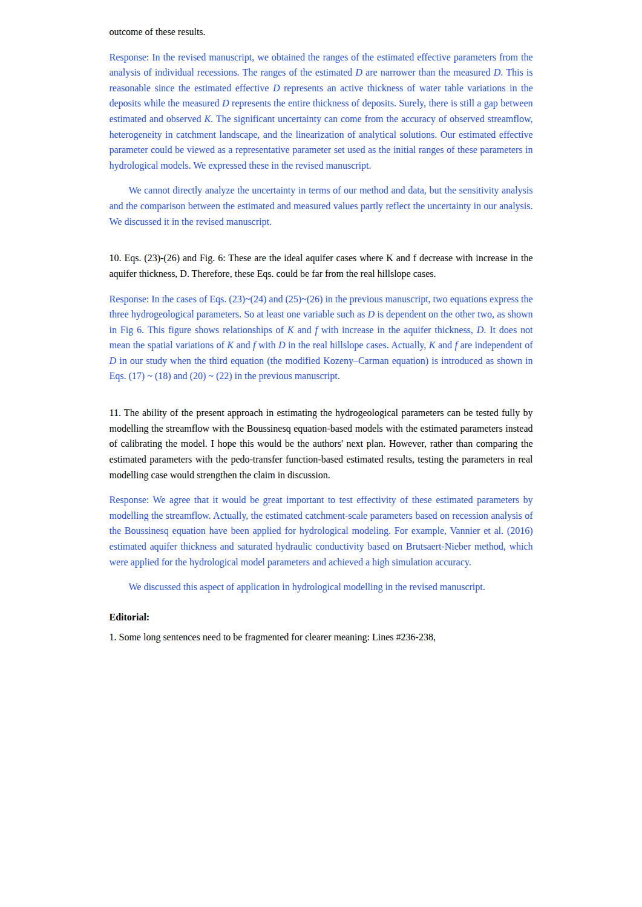outcome of these results.
Response: In the revised manuscript, we obtained the ranges of the estimated effective parameters from the analysis of individual recessions. The ranges of the estimated D are narrower than the measured D. This is reasonable since the estimated effective D represents an active thickness of water table variations in the deposits while the measured D represents the entire thickness of deposits. Surely, there is still a gap between estimated and observed K. The significant uncertainty can come from the accuracy of observed streamflow, heterogeneity in catchment landscape, and the linearization of analytical solutions. Our estimated effective parameter could be viewed as a representative parameter set used as the initial ranges of these parameters in hydrological models. We expressed these in the revised manuscript.
We cannot directly analyze the uncertainty in terms of our method and data, but the sensitivity analysis and the comparison between the estimated and measured values partly reflect the uncertainty in our analysis. We discussed it in the revised manuscript.
10. Eqs. (23)-(26) and Fig. 6: These are the ideal aquifer cases where K and f decrease with increase in the aquifer thickness, D. Therefore, these Eqs. could be far from the real hillslope cases.
Response: In the cases of Eqs. (23)~(24) and (25)~(26) in the previous manuscript, two equations express the three hydrogeological parameters. So at least one variable such as D is dependent on the other two, as shown in Fig 6. This figure shows relationships of K and f with increase in the aquifer thickness, D. It does not mean the spatial variations of K and f with D in the real hillslope cases. Actually, K and f are independent of D in our study when the third equation (the modified Kozeny–Carman equation) is introduced as shown in Eqs. (17) ~ (18) and (20) ~ (22) in the previous manuscript.
11. The ability of the present approach in estimating the hydrogeological parameters can be tested fully by modelling the streamflow with the Boussinesq equation-based models with the estimated parameters instead of calibrating the model. I hope this would be the authors' next plan. However, rather than comparing the estimated parameters with the pedo-transfer function-based estimated results, testing the parameters in real modelling case would strengthen the claim in discussion.
Response: We agree that it would be great important to test effectivity of these estimated parameters by modelling the streamflow. Actually, the estimated catchment-scale parameters based on recession analysis of the Boussinesq equation have been applied for hydrological modeling. For example, Vannier et al. (2016) estimated aquifer thickness and saturated hydraulic conductivity based on Brutsaert-Nieber method, which were applied for the hydrological model parameters and achieved a high simulation accuracy.
We discussed this aspect of application in hydrological modelling in the revised manuscript.
Editorial:
1. Some long sentences need to be fragmented for clearer meaning: Lines #236-238,